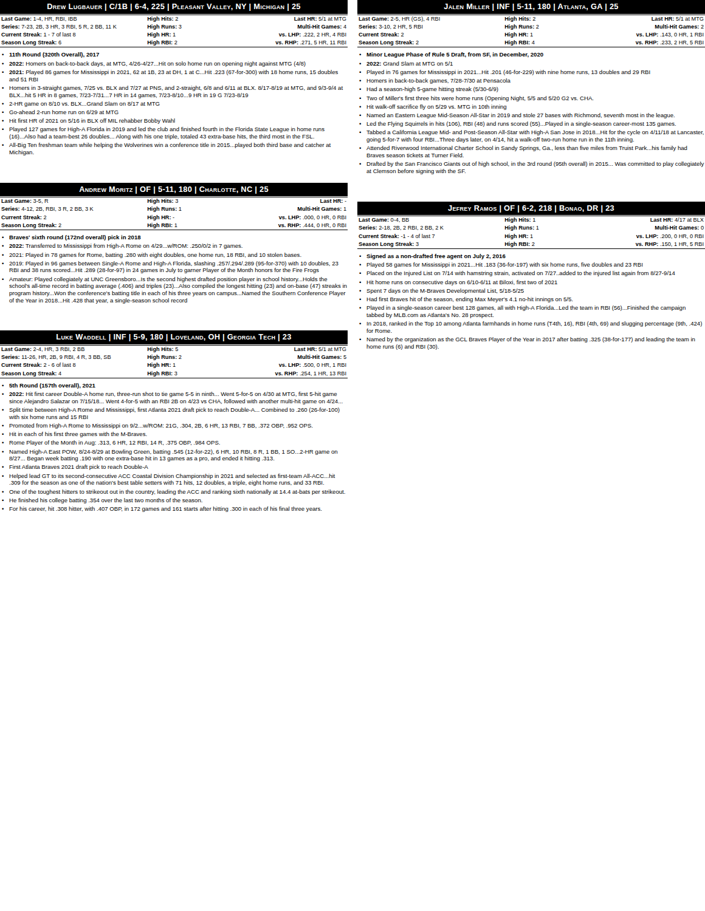Drew Lugbauer | C/1B | 6-4, 225 | Pleasant Valley, NY | Michigan | 25
| Last Game: 1-4, HR, RBI, IBB | High Hits: 2 | Last HR: 5/1 at MTG |
| Series: 7-23, 2B, 3 HR, 3 RBI, 5 R, 2 BB, 11 K | High Runs: 3 | Multi-Hit Games: 4 |
| Current Streak: 1 - 7 of last 8 | High HR: 1 | vs. LHP: .222, 2 HR, 4 RBI |
| Season Long Streak: 6 | High RBI: 2 | vs. RHP: .271, 5 HR, 11 RBI |
11th Round (320th Overall), 2017
2022: Homers on back-to-back days, at MTG, 4/26-4/27...Hit on solo home run on opening night against MTG (4/8)
2021: Played 86 games for Mississippi in 2021, 62 at 1B, 23 at DH, 1 at C...Hit .223 (67-for-300) with 18 home runs, 15 doubles and 51 RBI
Homers in 3-straight games, 7/25 vs. BLX and 7/27 at PNS, and 2-straight, 6/8 and 6/11 at BLX. 8/17-8/19 at MTG, and 9/3-9/4 at BLX...hit 5 HR in 8 games, 7/23-7/31...7 HR in 14 games, 7/23-8/10...9 HR in 19 G 7/23-8/19
2-HR game on 8/10 vs. BLX...Grand Slam on 8/17 at MTG
Go-ahead 2-run home run on 6/29 at MTG
Hit first HR of 2021 on 5/16 in BLX off MIL rehabber Bobby Wahl
Played 127 games for High-A Florida in 2019 and led the club and finished fourth in the Florida State League in home runs (16)...Also had a team-best 26 doubles... Along with his one triple, totaled 43 extra-base hits, the third most in the FSL.
All-Big Ten freshman team while helping the Wolverines win a conference title in 2015...played both third base and catcher at Michigan.
Andrew Moritz | OF | 5-11, 180 | Charlotte, NC | 25
| Last Game: 3-5, R | High Hits: 3 | Last HR: - |
| Series: 4-12, 2B, RBI, 3 R, 2 BB, 3 K | High Runs: 1 | Multi-Hit Games: 1 |
| Current Streak: 2 | High HR: - | vs. LHP: .000, 0 HR, 0 RBI |
| Season Long Streak: 2 | High RBI: 1 | vs. RHP: .444, 0 HR, 0 RBI |
Braves' sixth round (172nd overall) pick in 2018
2022: Transferred to Mississippi from High-A Rome on 4/29...w/ROM: .250/0/2 in 7 games.
2021: Played in 78 games for Rome, batting .280 with eight doubles, one home run, 18 RBI, and 10 stolen bases.
2019: Played in 96 games between Single-A Rome and High-A Florida, slashing .257/.294/.289 (95-for-370) with 10 doubles, 23 RBI and 38 runs scored...Hit .289 (28-for-97) in 24 games in July to garner Player of the Month honors for the Fire Frogs
Amateur: Played collegiately at UNC Greensboro...Is the second highest drafted position player in school history...Holds the school's all-time record in batting average (.406) and triples (23)...Also compiled the longest hitting (23) and on-base (47) streaks in program history...Won the conference's batting title in each of his three years on campus...Named the Southern Conference Player of the Year in 2018...Hit .428 that year, a single-season school record
Luke Waddell | INF | 5-9, 180 | Loveland, OH | Georgia Tech | 23
| Last Game: 2-4, HR, 3 RBI, 2 BB | High Hits: 5 | Last HR: 5/1 at MTG |
| Series: 11-26, HR, 2B, 9 RBI, 4 R, 3 BB, SB | High Runs: 2 | Multi-Hit Games: 5 |
| Current Streak: 2 - 6 of last 8 | High HR: 1 | vs. LHP: .500, 0 HR, 1 RBI |
| Season Long Streak: 4 | High RBI: 3 | vs. RHP: .254, 1 HR, 13 RBI |
5th Round (157th overall), 2021
2022: Hit first career Double-A home run, three-run shot to tie game 5-5 in ninth... Went 5-for-5 on 4/30 at MTG, first 5-hit game since Alejandro Salazar on 7/15/18... Went 4-for-5 with an RBI 2B on 4/23 vs CHA, followed with another multi-hit game on 4/24...
Split time between High-A Rome and Mississippi, first Atlanta 2021 draft pick to reach Double-A... Combined to .260 (26-for-100) with six home runs and 15 RBI
Promoted from High-A Rome to Mississippi on 9/2...w/ROM: 21G, .304, 2B, 6 HR, 13 RBI, 7 BB, .372 OBP, .952 OPS.
Hit in each of his first three games with the M-Braves.
Rome Player of the Month in Aug: .313, 6 HR, 12 RBI, 14 R, .375 OBP, .984 OPS.
Named High-A East POW, 8/24-8/29 at Bowling Green, batting .545 (12-for-22), 6 HR, 10 RBI, 8 R, 1 BB, 1 SO...2-HR game on 8/27... Began week batting .190 with one extra-base hit in 13 games as a pro, and ended it hitting .313.
First Atlanta Braves 2021 draft pick to reach Double-A
Helped lead GT to its second-consecutive ACC Coastal Division Championship in 2021 and selected as first-team All-ACC...hit .309 for the season as one of the nation's best table setters with 71 hits, 12 doubles, a triple, eight home runs, and 33 RBI.
One of the toughest hitters to strikeout out in the country, leading the ACC and ranking sixth nationally at 14.4 at-bats per strikeout.
He finished his college batting .354 over the last two months of the season.
For his career, hit .308 hitter, with .407 OBP, in 172 games and 161 starts after hitting .300 in each of his final three years.
Jalen Miller | INF | 5-11, 180 | Atlanta, GA | 25
| Last Game: 2-5, HR (GS), 4 RBI | High Hits: 2 | Last HR: 5/1 at MTG |
| Series: 3-10, 2 HR, 5 RBI | High Runs: 2 | Multi-Hit Games: 2 |
| Current Streak: 2 | High HR: 1 | vs. LHP: .143, 0 HR, 1 RBI |
| Season Long Streak: 2 | High RBI: 4 | vs. RHP: .233, 2 HR, 5 RBI |
Minor League Phase of Rule 5 Draft, from SF, in December, 2020
2022: Grand Slam at MTG on 5/1
Played in 76 games for Mississippi in 2021...Hit .201 (46-for-229) with nine home runs, 13 doubles and 29 RBI
Homers in back-to-back games, 7/28-7/30 at Pensacola
Had a season-high 5-game hitting streak (5/30-6/9)
Two of Miller's first three hits were home runs (Opening Night, 5/5 and 5/20 G2 vs. CHA.
Hit walk-off sacrifice fly on 5/29 vs. MTG in 10th inning
Named an Eastern League Mid-Season All-Star in 2019 and stole 27 bases with Richmond, seventh most in the league.
Led the Flying Squirrels in hits (106), RBI (48) and runs scored (55)...Played in a single-season career-most 135 games.
Tabbed a California League Mid- and Post-Season All-Star with High-A San Jose in 2018...Hit for the cycle on 4/11/18 at Lancaster, going 5-for-7 with four RBI...Three days later, on 4/14, hit a walk-off two-run home run in the 11th inning.
Attended Riverwood International Charter School in Sandy Springs, Ga., less than five miles from Truist Park...his family had Braves season tickets at Turner Field.
Drafted by the San Francisco Giants out of high school, in the 3rd round (95th overall) in 2015... Was committed to play collegiately at Clemson before signing with the SF.
Jefrey Ramos | OF | 6-2, 218 | Bonao, DR | 23
| Last Game: 0-4, BB | High Hits: 1 | Last HR: 4/17 at BLX |
| Series: 2-18, 2B, 2 RBI, 2 BB, 2 K | High Runs: 1 | Multi-Hit Games: 0 |
| Current Streak: -1 - 4 of last 7 | High HR: 1 | vs. LHP: .200, 0 HR, 0 RBI |
| Season Long Streak: 3 | High RBI: 2 | vs. RHP: .150, 1 HR, 5 RBI |
Signed as a non-drafted free agent on July 2, 2016
Played 58 games for Mississippi in 2021...Hit .183 (36-for-197) with six home runs, five doubles and 23 RBI
Placed on the Injured List on 7/14 with hamstring strain, activated on 7/27..added to the injured list again from 8/27-9/14
Hit home runs on consecutive days on 6/10-6/11 at Biloxi, first two of 2021
Spent 7 days on the M-Braves Developmental List, 5/18-5/25
Had first Braves hit of the season, ending Max Meyer's 4.1 no-hit innings on 5/5.
Played in a single-season career best 128 games, all with High-A Florida...Led the team in RBI (56)...Finished the campaign tabbed by MLB.com as Atlanta's No. 28 prospect.
In 2018, ranked in the Top 10 among Atlanta farmhands in home runs (T4th, 16), RBI (4th, 69) and slugging percentage (9th, .424) for Rome.
Named by the organization as the GCL Braves Player of the Year in 2017 after batting .325 (38-for-177) and leading the team in home runs (6) and RBI (30).